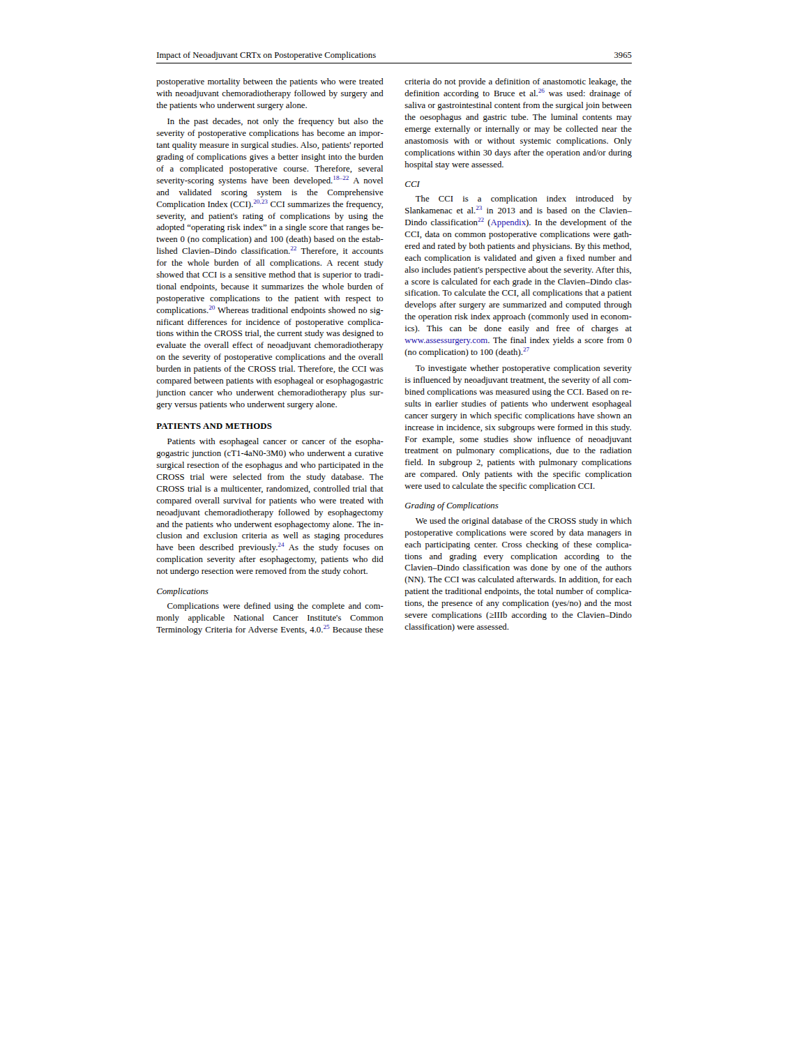Impact of Neoadjuvant CRTx on Postoperative Complications 3965
postoperative mortality between the patients who were treated with neoadjuvant chemoradiotherapy followed by surgery and the patients who underwent surgery alone.
In the past decades, not only the frequency but also the severity of postoperative complications has become an important quality measure in surgical studies. Also, patients' reported grading of complications gives a better insight into the burden of a complicated postoperative course. Therefore, several severity-scoring systems have been developed.18–22 A novel and validated scoring system is the Comprehensive Complication Index (CCI).20,23 CCI summarizes the frequency, severity, and patient's rating of complications by using the adopted “operating risk index” in a single score that ranges between 0 (no complication) and 100 (death) based on the established Clavien–Dindo classification.22 Therefore, it accounts for the whole burden of all complications. A recent study showed that CCI is a sensitive method that is superior to traditional endpoints, because it summarizes the whole burden of postoperative complications to the patient with respect to complications.20 Whereas traditional endpoints showed no significant differences for incidence of postoperative complications within the CROSS trial, the current study was designed to evaluate the overall effect of neoadjuvant chemoradiotherapy on the severity of postoperative complications and the overall burden in patients of the CROSS trial. Therefore, the CCI was compared between patients with esophageal or esophagogastric junction cancer who underwent chemoradiotherapy plus surgery versus patients who underwent surgery alone.
Patients and Methods
Patients with esophageal cancer or cancer of the esophagogastric junction (cT1-4aN0-3M0) who underwent a curative surgical resection of the esophagus and who participated in the CROSS trial were selected from the study database. The CROSS trial is a multicenter, randomized, controlled trial that compared overall survival for patients who were treated with neoadjuvant chemoradiotherapy followed by esophagectomy and the patients who underwent esophagectomy alone. The inclusion and exclusion criteria as well as staging procedures have been described previously.24 As the study focuses on complication severity after esophagectomy, patients who did not undergo resection were removed from the study cohort.
Complications
Complications were defined using the complete and commonly applicable National Cancer Institute's Common Terminology Criteria for Adverse Events, 4.0.25 Because these criteria do not provide a definition of anastomotic leakage, the definition according to Bruce et al.26 was used: drainage of saliva or gastrointestinal content from the surgical join between the oesophagus and gastric tube. The luminal contents may emerge externally or internally or may be collected near the anastomosis with or without systemic complications. Only complications within 30 days after the operation and/or during hospital stay were assessed.
CCI
The CCI is a complication index introduced by Slankamenac et al.23 in 2013 and is based on the Clavien–Dindo classification22 (Appendix). In the development of the CCI, data on common postoperative complications were gathered and rated by both patients and physicians. By this method, each complication is validated and given a fixed number and also includes patient's perspective about the severity. After this, a score is calculated for each grade in the Clavien–Dindo classification. To calculate the CCI, all complications that a patient develops after surgery are summarized and computed through the operation risk index approach (commonly used in economics). This can be done easily and free of charges at www.assessurgery.com. The final index yields a score from 0 (no complication) to 100 (death).27
To investigate whether postoperative complication severity is influenced by neoadjuvant treatment, the severity of all combined complications was measured using the CCI. Based on results in earlier studies of patients who underwent esophageal cancer surgery in which specific complications have shown an increase in incidence, six subgroups were formed in this study. For example, some studies show influence of neoadjuvant treatment on pulmonary complications, due to the radiation field. In subgroup 2, patients with pulmonary complications are compared. Only patients with the specific complication were used to calculate the specific complication CCI.
Grading of Complications
We used the original database of the CROSS study in which postoperative complications were scored by data managers in each participating center. Cross checking of these complications and grading every complication according to the Clavien–Dindo classification was done by one of the authors (NN). The CCI was calculated afterwards. In addition, for each patient the traditional endpoints, the total number of complications, the presence of any complication (yes/no) and the most severe complications (≥IIIb according to the Clavien–Dindo classification) were assessed.